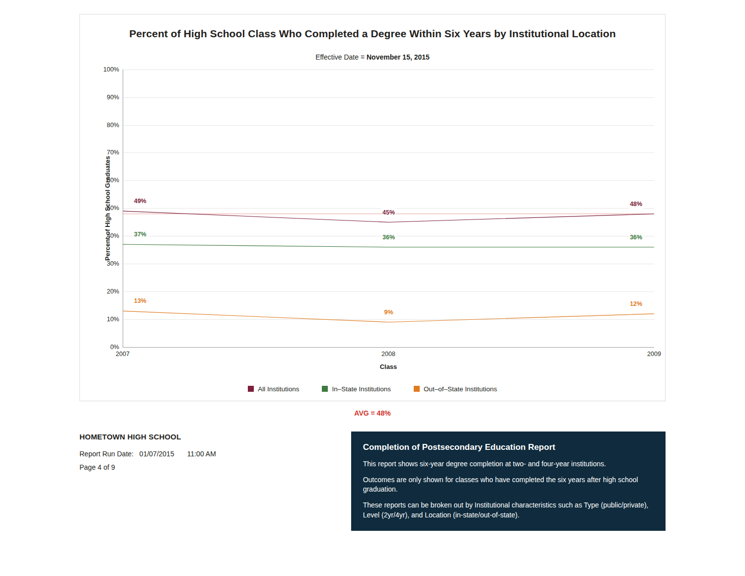Percent of High School Class Who Completed a Degree Within Six Years by Institutional Location
Effective Date = November 15, 2015
Percent of High School Graduates
100%
90%
80%
70%
60%
50%
40%
30%
20%
10%
0%
49% 45% 48% 37% 36% 36% 13% 9% 12%
2007 2008 2009
Class
All Institutions
In–State Institutions
Out–of–State Institutions
AVG = 48%
HOMETOWN HIGH SCHOOL
Report Run Date: 01/07/201511:00 AM
Page 4 of 9
Completion of Postsecondary Education Report
This report shows six-year degree completion at two- and four-year institutions.
Outcomes are only shown for classes who have completed the six years after high school graduation.
These reports can be broken out by Institutional characteristics such as Type (public/private), Level (2yr/4yr), and Location (in-state/out-of-state).